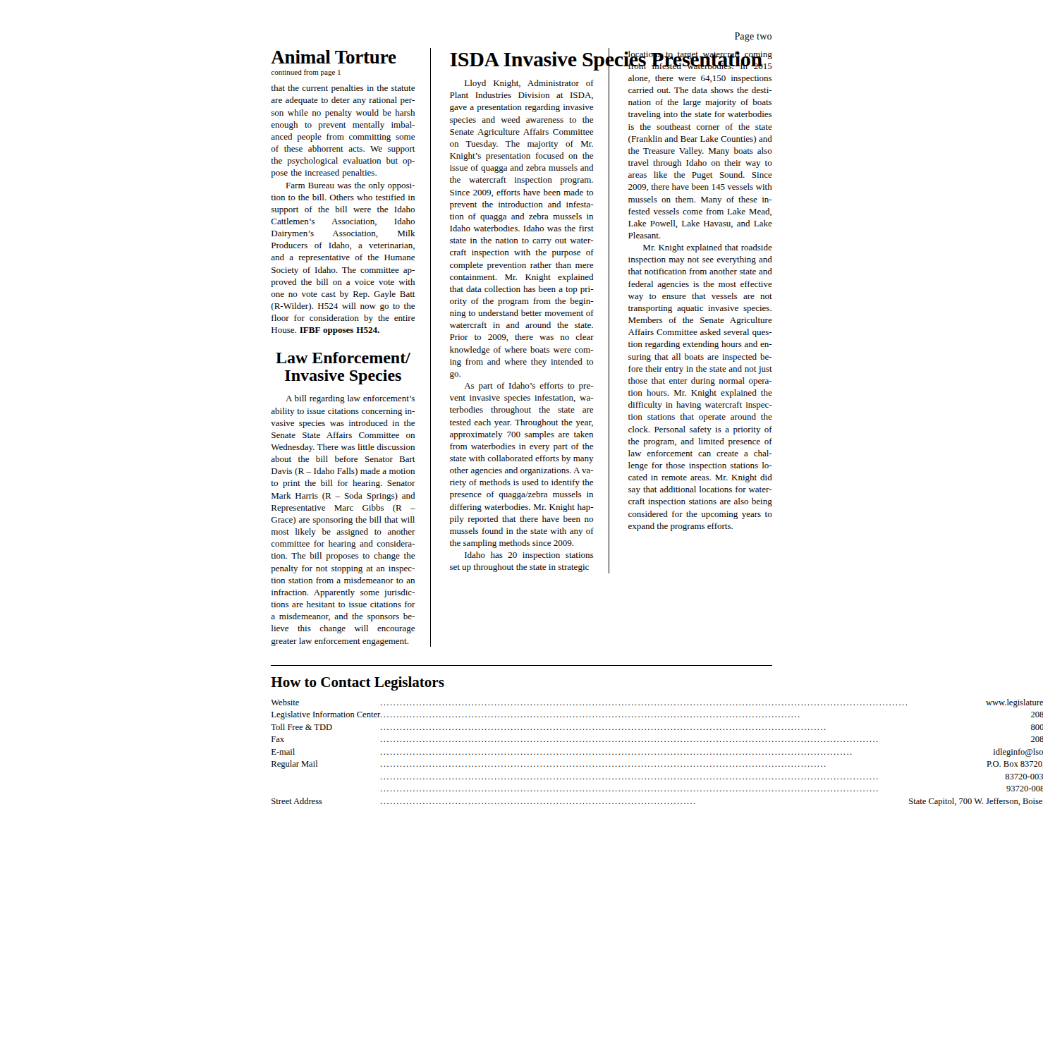Page two
Animal Torture
continued from page 1
that the current penalties in the statute are adequate to deter any rational person while no penalty would be harsh enough to prevent mentally imbalanced people from committing some of these abhorrent acts. We support the psychological evaluation but oppose the increased penalties.
Farm Bureau was the only opposition to the bill. Others who testified in support of the bill were the Idaho Cattlemen’s Association, Idaho Dairymen’s Association, Milk Producers of Idaho, a veterinarian, and a representative of the Humane Society of Idaho. The committee approved the bill on a voice vote with one no vote cast by Rep. Gayle Batt (R-Wilder). H524 will now go to the floor for consideration by the entire House. IFBF opposes H524.
Law Enforcement/
Invasive Species
A bill regarding law enforcement’s ability to issue citations concerning invasive species was introduced in the Senate State Affairs Committee on Wednesday. There was little discussion about the bill before Senator Bart Davis (R – Idaho Falls) made a motion to print the bill for hearing. Senator Mark Harris (R – Soda Springs) and Representative Marc Gibbs (R – Grace) are sponsoring the bill that will most likely be assigned to another committee for hearing and consideration. The bill proposes to change the penalty for not stopping at an inspection station from a misdemeanor to an infraction. Apparently some jurisdictions are hesitant to issue citations for a misdemeanor, and the sponsors believe this change will encourage greater law enforcement engagement.
ISDA Invasive Species Presentation
Lloyd Knight, Administrator of Plant Industries Division at ISDA, gave a presentation regarding invasive species and weed awareness to the Senate Agriculture Affairs Committee on Tuesday. The majority of Mr. Knight’s presentation focused on the issue of quagga and zebra mussels and the watercraft inspection program. Since 2009, efforts have been made to prevent the introduction and infestation of quagga and zebra mussels in Idaho waterbodies. Idaho was the first state in the nation to carry out watercraft inspection with the purpose of complete prevention rather than mere containment. Mr. Knight explained that data collection has been a top priority of the program from the beginning to understand better movement of watercraft in and around the state. Prior to 2009, there was no clear knowledge of where boats were coming from and where they intended to go.
As part of Idaho’s efforts to prevent invasive species infestation, waterbodies throughout the state are tested each year. Throughout the year, approximately 700 samples are taken from waterbodies in every part of the state with collaborated efforts by many other agencies and organizations. A variety of methods is used to identify the presence of quagga/zebra mussels in differing waterbodies. Mr. Knight happily reported that there have been no mussels found in the state with any of the sampling methods since 2009.
Idaho has 20 inspection stations set up throughout the state in strategic
locations to target watercraft coming from infested waterbodies. In 2015 alone, there were 64,150 inspections carried out. The data shows the destination of the large majority of boats traveling into the state for waterbodies is the southeast corner of the state (Franklin and Bear Lake Counties) and the Treasure Valley. Many boats also travel through Idaho on their way to areas like the Puget Sound. Since 2009, there have been 145 vessels with mussels on them. Many of these infested vessels come from Lake Mead, Lake Powell, Lake Havasu, and Lake Pleasant.
Mr. Knight explained that roadside inspection may not see everything and that notification from another state and federal agencies is the most effective way to ensure that vessels are not transporting aquatic invasive species. Members of the Senate Agriculture Affairs Committee asked several question regarding extending hours and ensuring that all boats are inspected before their entry in the state and not just those that enter during normal operation hours. Mr. Knight explained the difficulty in having watercraft inspection stations that operate around the clock. Personal safety is a priority of the program, and limited presence of law enforcement can create a challenge for those inspection stations located in remote areas. Mr. Knight did say that additional locations for watercraft inspection stations are also being considered for the upcoming years to expand the programs efforts.
How to Contact Legislators
| Website | .................................................................................................................................................................. | www.legislature.idaho.gov |
| Legislative Information Center | ................................................................................................................................. | 208-332-1000 |
| Toll Free & TDD | ......................................................................................................................................... | 800-626-0471 |
| Fax | ......................................................................................................................................................... | 208-334-5397 |
| E-mail | ................................................................................................................................................. | idleginfo@lso.idaho.gov |
| Regular Mail | ......................................................................................................................................... | P.O. Box 83720, Boise, ID |
| | ......................................................................................................................................................... | 83720-0038 (House) |
| | ......................................................................................................................................................... | 93720-0081 (Senate) |
| Street Address | ................................................................................................. | State Capitol, 700 W. Jefferson, Boise, ID 83720 |